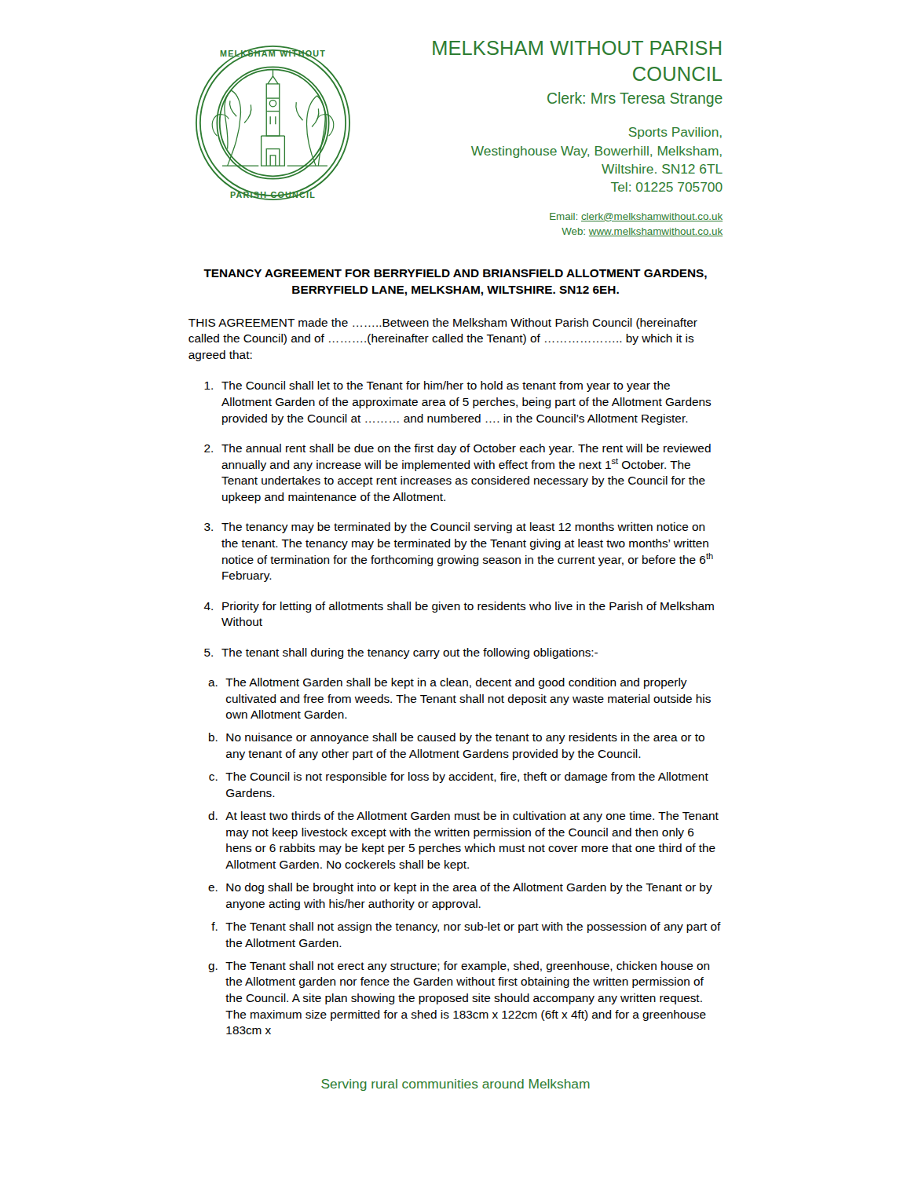Melksham Without Parish Council crest MELKSHAM WITHOUT PARISH COUNCIL
MELKSHAM WITHOUT PARISH COUNCIL
Clerk: Mrs Teresa Strange
Sports Pavilion,
Westinghouse Way, Bowerhill, Melksham,
Wiltshire. SN12 6TL
Tel: 01225 705700
Email: clerk@melkshamwithout.co.uk
Web: www.melkshamwithout.co.uk
Tenancy Agreement for Berryfield and Briansfield Allotment Gardens,
Berryfield Lane, Melksham, Wiltshire. SN12 6EH.
THIS AGREEMENT made the ……..Between the Melksham Without Parish Council (hereinafter called the Council) and of ……….(hereinafter called the Tenant) of ……………….. by which it is agreed that:
The Council shall let to the Tenant for him/her to hold as tenant from year to year the Allotment Garden of the approximate area of 5 perches, being part of the Allotment Gardens provided by the Council at ……… and numbered …. in the Council’s Allotment Register.
The annual rent shall be due on the first day of October each year. The rent will be reviewed annually and any increase will be implemented with effect from the next 1st October. The Tenant undertakes to accept rent increases as considered necessary by the Council for the upkeep and maintenance of the Allotment.
The tenancy may be terminated by the Council serving at least 12 months written notice on the tenant. The tenancy may be terminated by the Tenant giving at least two months’ written notice of termination for the forthcoming growing season in the current year, or before the 6th February.
Priority for letting of allotments shall be given to residents who live in the Parish of Melksham Without
The tenant shall during the tenancy carry out the following obligations:-
The Allotment Garden shall be kept in a clean, decent and good condition and properly cultivated and free from weeds. The Tenant shall not deposit any waste material outside his own Allotment Garden.
No nuisance or annoyance shall be caused by the tenant to any residents in the area or to any tenant of any other part of the Allotment Gardens provided by the Council.
The Council is not responsible for loss by accident, fire, theft or damage from the Allotment Gardens.
At least two thirds of the Allotment Garden must be in cultivation at any one time. The Tenant may not keep livestock except with the written permission of the Council and then only 6 hens or 6 rabbits may be kept per 5 perches which must not cover more that one third of the Allotment Garden. No cockerels shall be kept.
No dog shall be brought into or kept in the area of the Allotment Garden by the Tenant or by anyone acting with his/her authority or approval.
The Tenant shall not assign the tenancy, nor sub-let or part with the possession of any part of the Allotment Garden.
The Tenant shall not erect any structure; for example, shed, greenhouse, chicken house on the Allotment garden nor fence the Garden without first obtaining the written permission of the Council. A site plan showing the proposed site should accompany any written request. The maximum size permitted for a shed is 183cm x 122cm (6ft x 4ft) and for a greenhouse 183cm x
Serving rural communities around Melksham